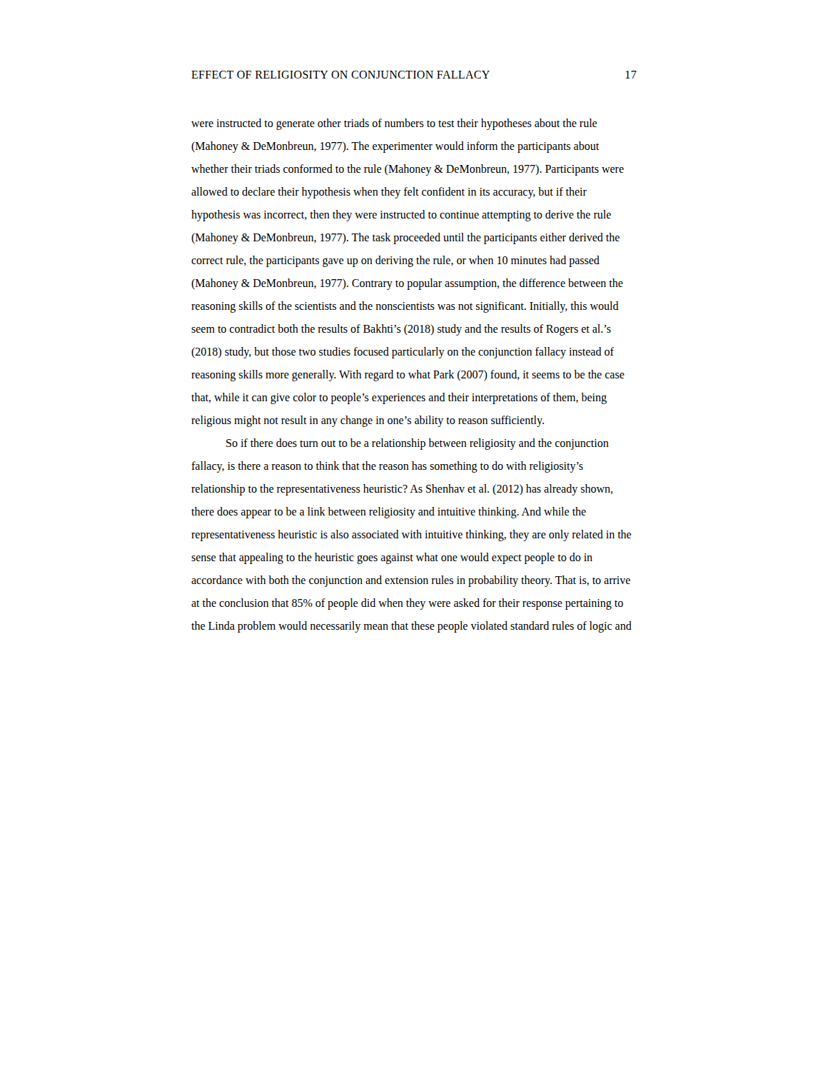Effect of Religiosity on Conjunction Fallacy 17
were instructed to generate other triads of numbers to test their hypotheses about the rule (Mahoney & DeMonbreun, 1977). The experimenter would inform the participants about whether their triads conformed to the rule (Mahoney & DeMonbreun, 1977). Participants were allowed to declare their hypothesis when they felt confident in its accuracy, but if their hypothesis was incorrect, then they were instructed to continue attempting to derive the rule (Mahoney & DeMonbreun, 1977). The task proceeded until the participants either derived the correct rule, the participants gave up on deriving the rule, or when 10 minutes had passed (Mahoney & DeMonbreun, 1977). Contrary to popular assumption, the difference between the reasoning skills of the scientists and the nonscientists was not significant. Initially, this would seem to contradict both the results of Bakhti’s (2018) study and the results of Rogers et al.’s (2018) study, but those two studies focused particularly on the conjunction fallacy instead of reasoning skills more generally. With regard to what Park (2007) found, it seems to be the case that, while it can give color to people’s experiences and their interpretations of them, being religious might not result in any change in one’s ability to reason sufficiently.
So if there does turn out to be a relationship between religiosity and the conjunction fallacy, is there a reason to think that the reason has something to do with religiosity’s relationship to the representativeness heuristic? As Shenhav et al. (2012) has already shown, there does appear to be a link between religiosity and intuitive thinking. And while the representativeness heuristic is also associated with intuitive thinking, they are only related in the sense that appealing to the heuristic goes against what one would expect people to do in accordance with both the conjunction and extension rules in probability theory. That is, to arrive at the conclusion that 85% of people did when they were asked for their response pertaining to the Linda problem would necessarily mean that these people violated standard rules of logic and